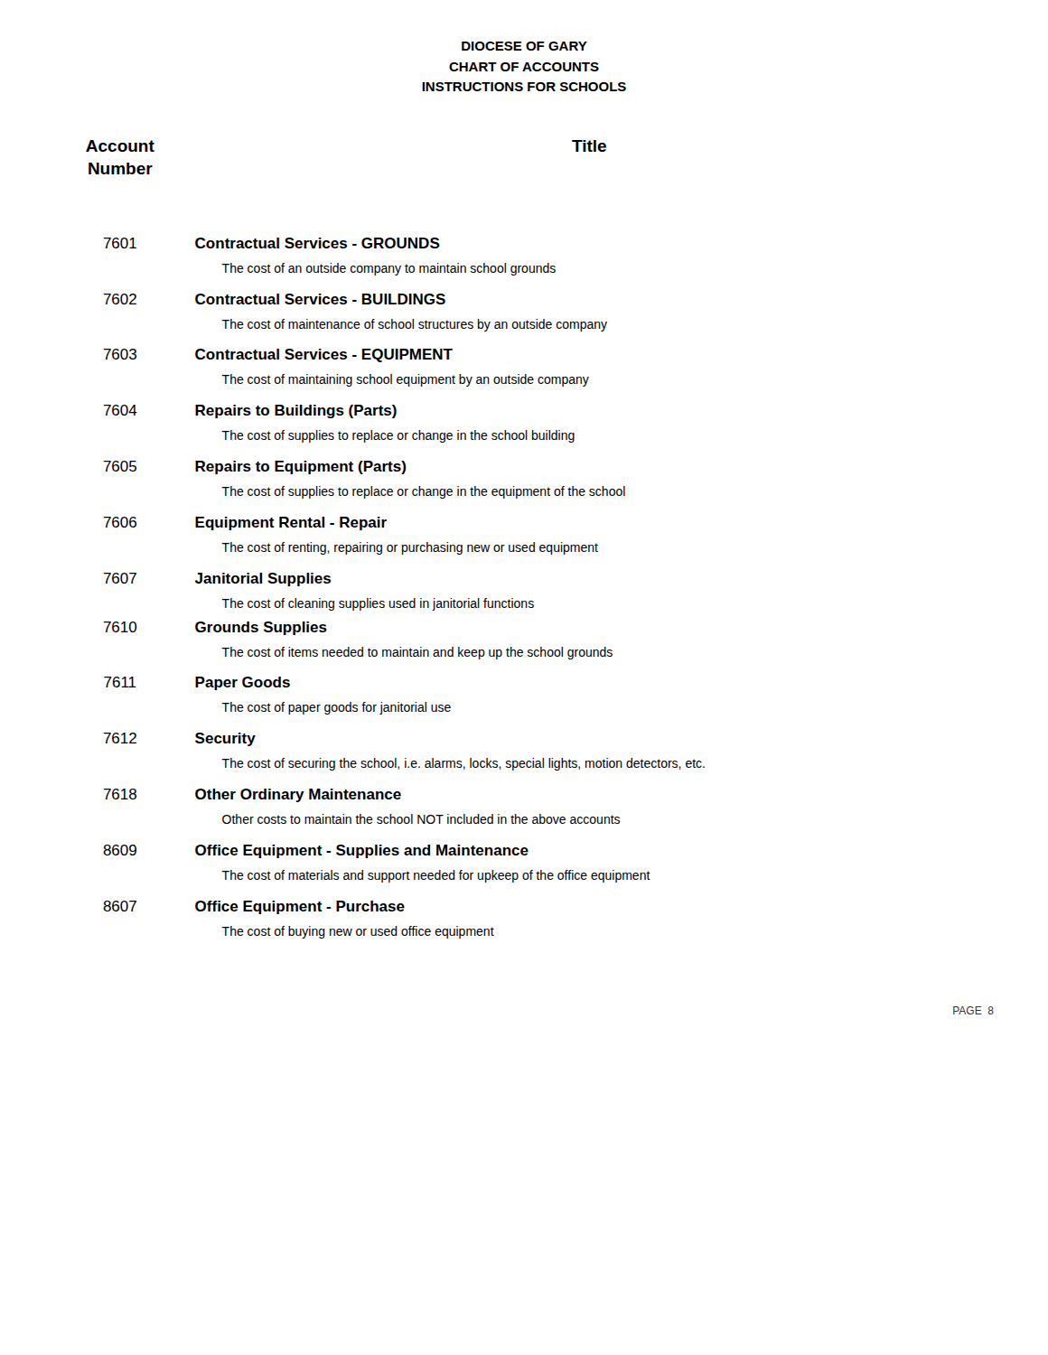DIOCESE OF GARY
CHART OF ACCOUNTS
INSTRUCTIONS FOR SCHOOLS
| Account Number | Title |
| --- | --- |
| 7601 | Contractual Services - GROUNDS The cost of an outside company to maintain school grounds |
| 7602 | Contractual Services - BUILDINGS The cost of maintenance of school structures by an outside company |
| 7603 | Contractual Services - EQUIPMENT The cost of maintaining school equipment by an outside company |
| 7604 | Repairs to Buildings (Parts) The cost of supplies to replace or change in the school building |
| 7605 | Repairs to Equipment (Parts) The cost of supplies to replace or change in the equipment of the school |
| 7606 | Equipment Rental - Repair The cost of renting, repairing or purchasing new or used equipment |
| 7607 | Janitorial Supplies The cost of cleaning supplies used in janitorial functions |
| 7610 | Grounds Supplies The cost of items needed to maintain and keep up the school grounds |
| 7611 | Paper Goods The cost of paper goods for janitorial use |
| 7612 | Security The cost of securing the school, i.e. alarms, locks, special lights, motion detectors, etc. |
| 7618 | Other Ordinary Maintenance Other costs to maintain the school NOT included in the above accounts |
| 8609 | Office Equipment - Supplies and Maintenance The cost of materials and support needed for upkeep of the office equipment |
| 8607 | Office Equipment - Purchase The cost of buying new or used office equipment |
PAGE 8